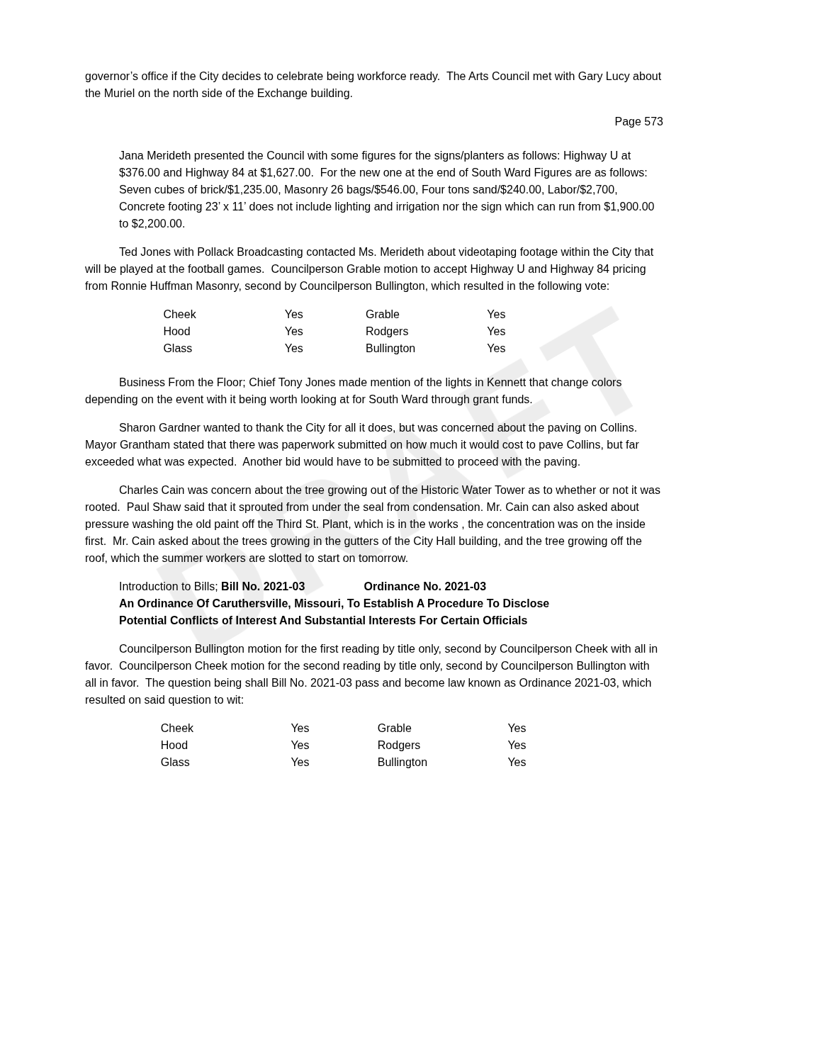DRAFT
governor’s office if the City decides to celebrate being workforce ready. The Arts Council met with Gary Lucy about the Muriel on the north side of the Exchange building.
Page 573
Jana Merideth presented the Council with some figures for the signs/planters as follows: Highway U at $376.00 and Highway 84 at $1,627.00. For the new one at the end of South Ward Figures are as follows: Seven cubes of brick/$1,235.00, Masonry 26 bags/$546.00, Four tons sand/$240.00, Labor/$2,700, Concrete footing 23’ x 11’ does not include lighting and irrigation nor the sign which can run from $1,900.00 to $2,200.00.
Ted Jones with Pollack Broadcasting contacted Ms. Merideth about videotaping footage within the City that will be played at the football games. Councilperson Grable motion to accept Highway U and Highway 84 pricing from Ronnie Huffman Masonry, second by Councilperson Bullington, which resulted in the following vote:
| Cheek | Yes | Grable | Yes |
| Hood | Yes | Rodgers | Yes |
| Glass | Yes | Bullington | Yes |
Business From the Floor; Chief Tony Jones made mention of the lights in Kennett that change colors depending on the event with it being worth looking at for South Ward through grant funds.
Sharon Gardner wanted to thank the City for all it does, but was concerned about the paving on Collins. Mayor Grantham stated that there was paperwork submitted on how much it would cost to pave Collins, but far exceeded what was expected. Another bid would have to be submitted to proceed with the paving.
Charles Cain was concern about the tree growing out of the Historic Water Tower as to whether or not it was rooted. Paul Shaw said that it sprouted from under the seal from condensation. Mr. Cain can also asked about pressure washing the old paint off the Third St. Plant, which is in the works , the concentration was on the inside first. Mr. Cain asked about the trees growing in the gutters of the City Hall building, and the tree growing off the roof, which the summer workers are slotted to start on tomorrow.
Introduction to Bills; Bill No. 2021-03 Ordinance No. 2021-03
An Ordinance Of Caruthersville, Missouri, To Establish A Procedure To Disclose
Potential Conflicts of Interest And Substantial Interests For Certain Officials
Councilperson Bullington motion for the first reading by title only, second by Councilperson Cheek with all in favor. Councilperson Cheek motion for the second reading by title only, second by Councilperson Bullington with all in favor. The question being shall Bill No. 2021-03 pass and become law known as Ordinance 2021-03, which resulted on said question to wit:
| Cheek | Yes | Grable | Yes |
| Hood | Yes | Rodgers | Yes |
| Glass | Yes | Bullington | Yes |